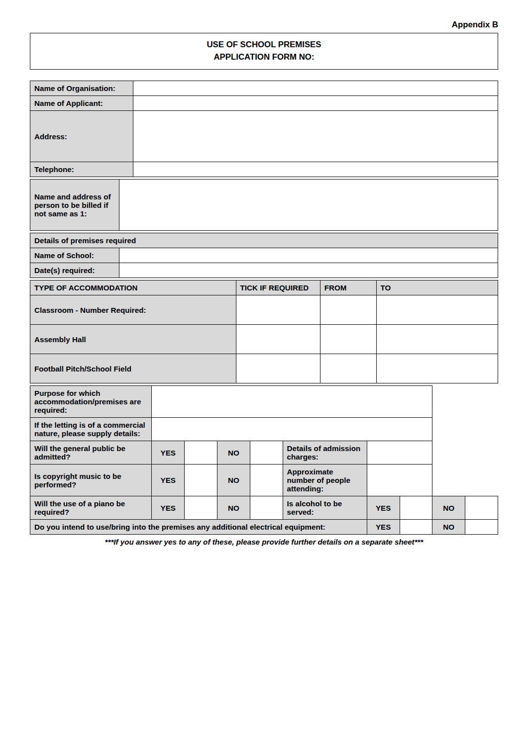Appendix B
USE OF SCHOOL PREMISES
APPLICATION FORM NO:
| Name of Organisation: | |
| Name of Applicant: | |
| Address: | |
| Telephone: | |
| Name and address of person to be billed if not same as 1: | |
| Details of premises required |
| Name of School: | |
| Date(s) required: | |
| TYPE OF ACCOMMODATION | TICK IF REQUIRED | FROM | TO |
| Classroom - Number Required: | | | |
| Assembly Hall | | | |
| Football Pitch/School Field | | | |
| Purpose for which accommodation/premises are required: | |
| If the letting is of a commercial nature, please supply details: | |
| Will the general public be admitted? | YES | | NO | | Details of admission charges: | |
| Is copyright music to be performed? | YES | | NO | | Approximate number of people attending: | |
| Will the use of a piano be required? | YES | | NO | | Is alcohol to be served: | YES | | NO | |
| Do you intend to use/bring into the premises any additional electrical equipment: | YES | | NO | |
***If you answer yes to any of these, please provide further details on a separate sheet***